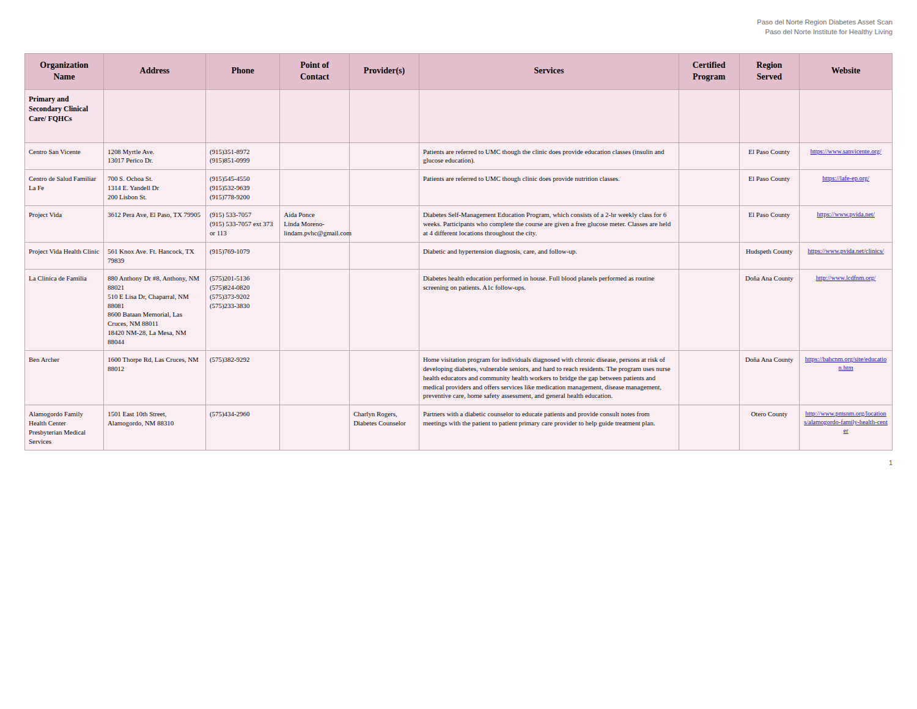Paso del Norte Region Diabetes Asset Scan
Paso del Norte Institute for Healthy Living
| Organization Name | Address | Phone | Point of Contact | Provider(s) | Services | Certified Program | Region Served | Website |
| --- | --- | --- | --- | --- | --- | --- | --- | --- |
| Primary and Secondary Clinical Care/ FQHCs | | | | | | | | |
| Centro San Vicente | 1208 Myrtle Ave. 13017 Perico Dr. | (915)351-8972 (915)851-0999 | | | Patients are referred to UMC though the clinic does provide education classes (insulin and glucose education). | | El Paso County | https://www.sanvicente.org/ |
| Centro de Salud Familiar La Fe | 700 S. Ochoa St. 1314 E. Yandell Dr 200 Lisbon St. | (915)545-4550 (915)532-9639 (915)778-9200 | | | Patients are referred to UMC though clinic does provide nutrition classes. | | El Paso County | https://lafe-ep.org/ |
| Project Vida | 3612 Pera Ave, El Paso, TX 79905 | (915) 533-7057 (915) 533-7057 ext 373 or 113 | Aida Ponce Linda Moreno- lindam.pvhc@gmail.com | | Diabetes Self-Management Education Program, which consists of a 2-hr weekly class for 6 weeks. Participants who complete the course are given a free glucose meter. Classes are held at 4 different locations throughout the city. | | El Paso County | https://www.pvida.net/ |
| Project Vida Health Clinic | 561 Knox Ave. Ft. Hancock, TX 79839 | (915)769-1079 | | | Diabetic and hypertension diagnosis, care, and follow-up. | | Hudspeth County | https://www.pvida.net/clinics/ |
| La Clinica de Familia | 880 Anthony Dr #8, Anthony, NM 88021 510 E Lisa Dr, Chaparral, NM 88081 8600 Bataan Memorial, Las Cruces, NM 88011 18420 NM-28, La Mesa, NM 88044 | (575)201-5136 (575)824-0820 (575)373-9202 (575)233-3830 | | | Diabetes health education performed in house. Full blood planels performed as routine screening on patients. A1c follow-ups. | | Doña Ana County | http://www.lcdfnm.org/ |
| Ben Archer | 1600 Thorpe Rd, Las Cruces, NM 88012 | (575)382-9292 | | | Home visitation program for individuals diagnosed with chronic disease, persons at risk of developing diabetes, vulnerable seniors, and hard to reach residents. The program uses nurse health educators and community health workers to bridge the gap between patients and medical providers and offers services like medication management, disease management, preventive care, home safety assessment, and general health education. | | Doña Ana County | https://bahcnm.org/site/education.htm |
| Alamogordo Family Health Center Presbyterian Medical Services | 1501 East 10th Street, Alamogordo, NM 88310 | (575)434-2960 | | Charlyn Rogers, Diabetes Counselor | Partners with a diabetic counselor to educate patients and provide consult notes from meetings with the patient to patient primary care provider to help guide treatment plan. | | Otero County | http://www.pmsnm.org/locations/alamogordo-family-health-center |
1